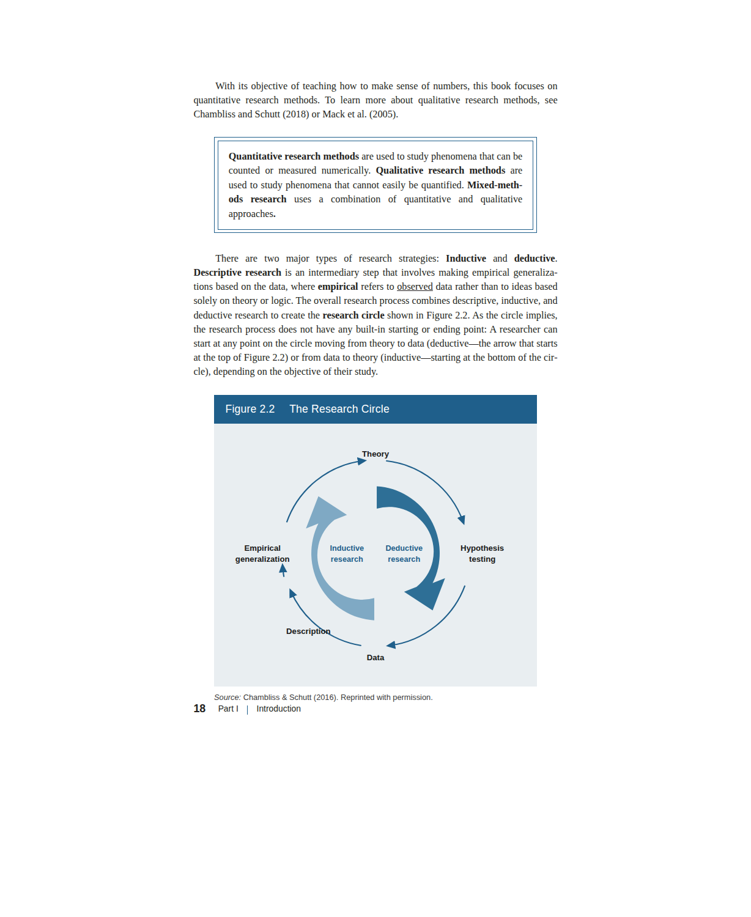With its objective of teaching how to make sense of numbers, this book focuses on quantitative research methods. To learn more about qualitative research methods, see Chambliss and Schutt (2018) or Mack et al. (2005).
Quantitative research methods are used to study phenomena that can be counted or measured numerically. Qualitative research methods are used to study phenomena that cannot easily be quantified. Mixed-methods research uses a combination of quantitative and qualitative approaches.
There are two major types of research strategies: Inductive and deductive. Descriptive research is an intermediary step that involves making empirical generalizations based on the data, where empirical refers to observed data rather than to ideas based solely on theory or logic. The overall research process combines descriptive, inductive, and deductive research to create the research circle shown in Figure 2.2. As the circle implies, the research process does not have any built-in starting or ending point: A researcher can start at any point on the circle moving from theory to data (deductive—the arrow that starts at the top of Figure 2.2) or from data to theory (inductive—starting at the bottom of the circle), depending on the objective of their study.
Figure 2.2 The Research Circle
Theory Hypothesis testing Data Description Empirical generalization Inductive research Deductive research
Source: Chambliss & Schutt (2016). Reprinted with permission.
18 Part I Introduction